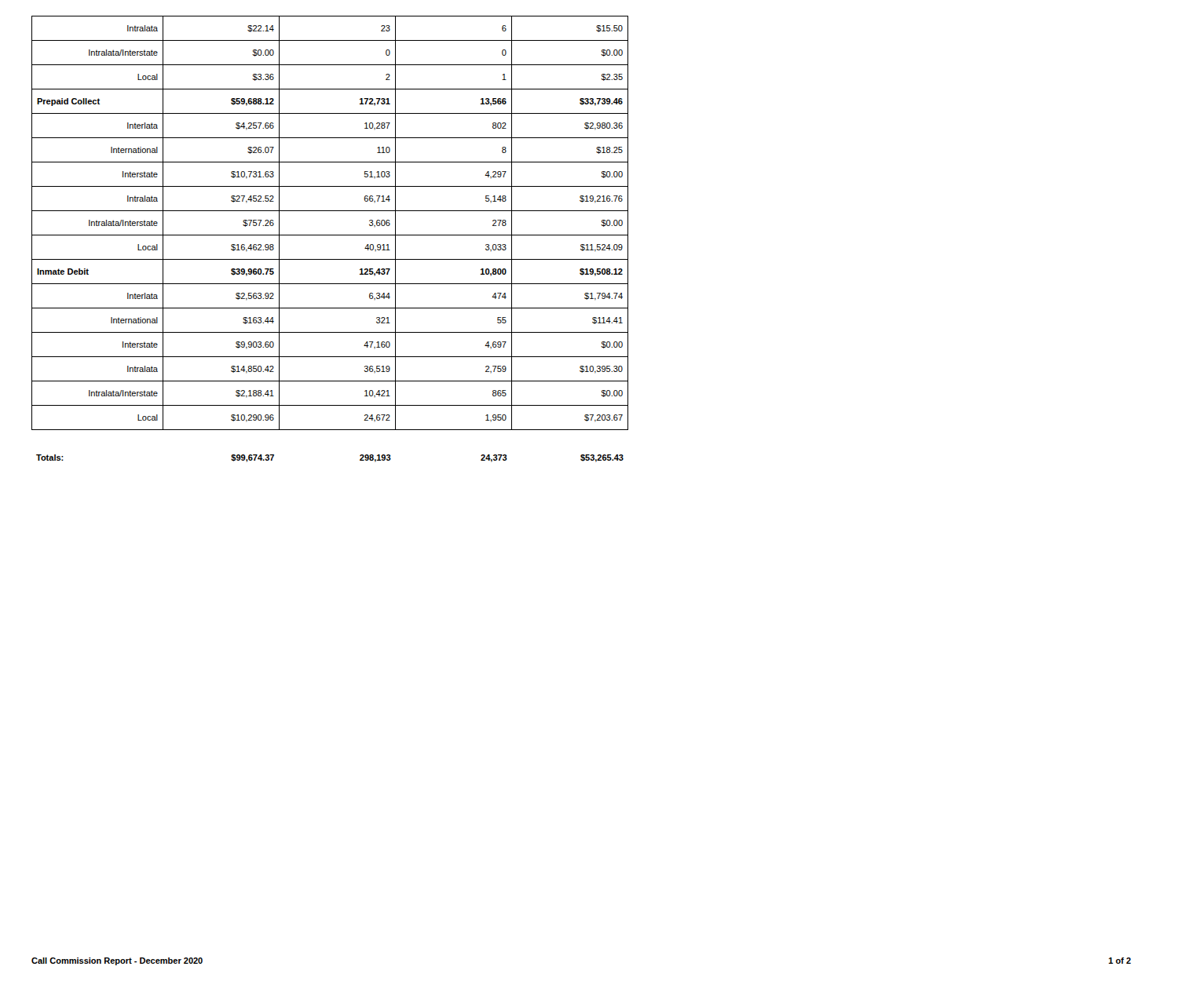| Intralata | $22.14 | 23 | 6 | $15.50 |
| Intralata/Interstate | $0.00 | 0 | 0 | $0.00 |
| Local | $3.36 | 2 | 1 | $2.35 |
| Prepaid Collect | $59,688.12 | 172,731 | 13,566 | $33,739.46 |
| Interlata | $4,257.66 | 10,287 | 802 | $2,980.36 |
| International | $26.07 | 110 | 8 | $18.25 |
| Interstate | $10,731.63 | 51,103 | 4,297 | $0.00 |
| Intralata | $27,452.52 | 66,714 | 5,148 | $19,216.76 |
| Intralata/Interstate | $757.26 | 3,606 | 278 | $0.00 |
| Local | $16,462.98 | 40,911 | 3,033 | $11,524.09 |
| Inmate Debit | $39,960.75 | 125,437 | 10,800 | $19,508.12 |
| Interlata | $2,563.92 | 6,344 | 474 | $1,794.74 |
| International | $163.44 | 321 | 55 | $114.41 |
| Interstate | $9,903.60 | 47,160 | 4,697 | $0.00 |
| Intralata | $14,850.42 | 36,519 | 2,759 | $10,395.30 |
| Intralata/Interstate | $2,188.41 | 10,421 | 865 | $0.00 |
| Local | $10,290.96 | 24,672 | 1,950 | $7,203.67 |
| Totals: | $99,674.37 | 298,193 | 24,373 | $53,265.43 |
Call Commission Report - December 2020 1 of 2